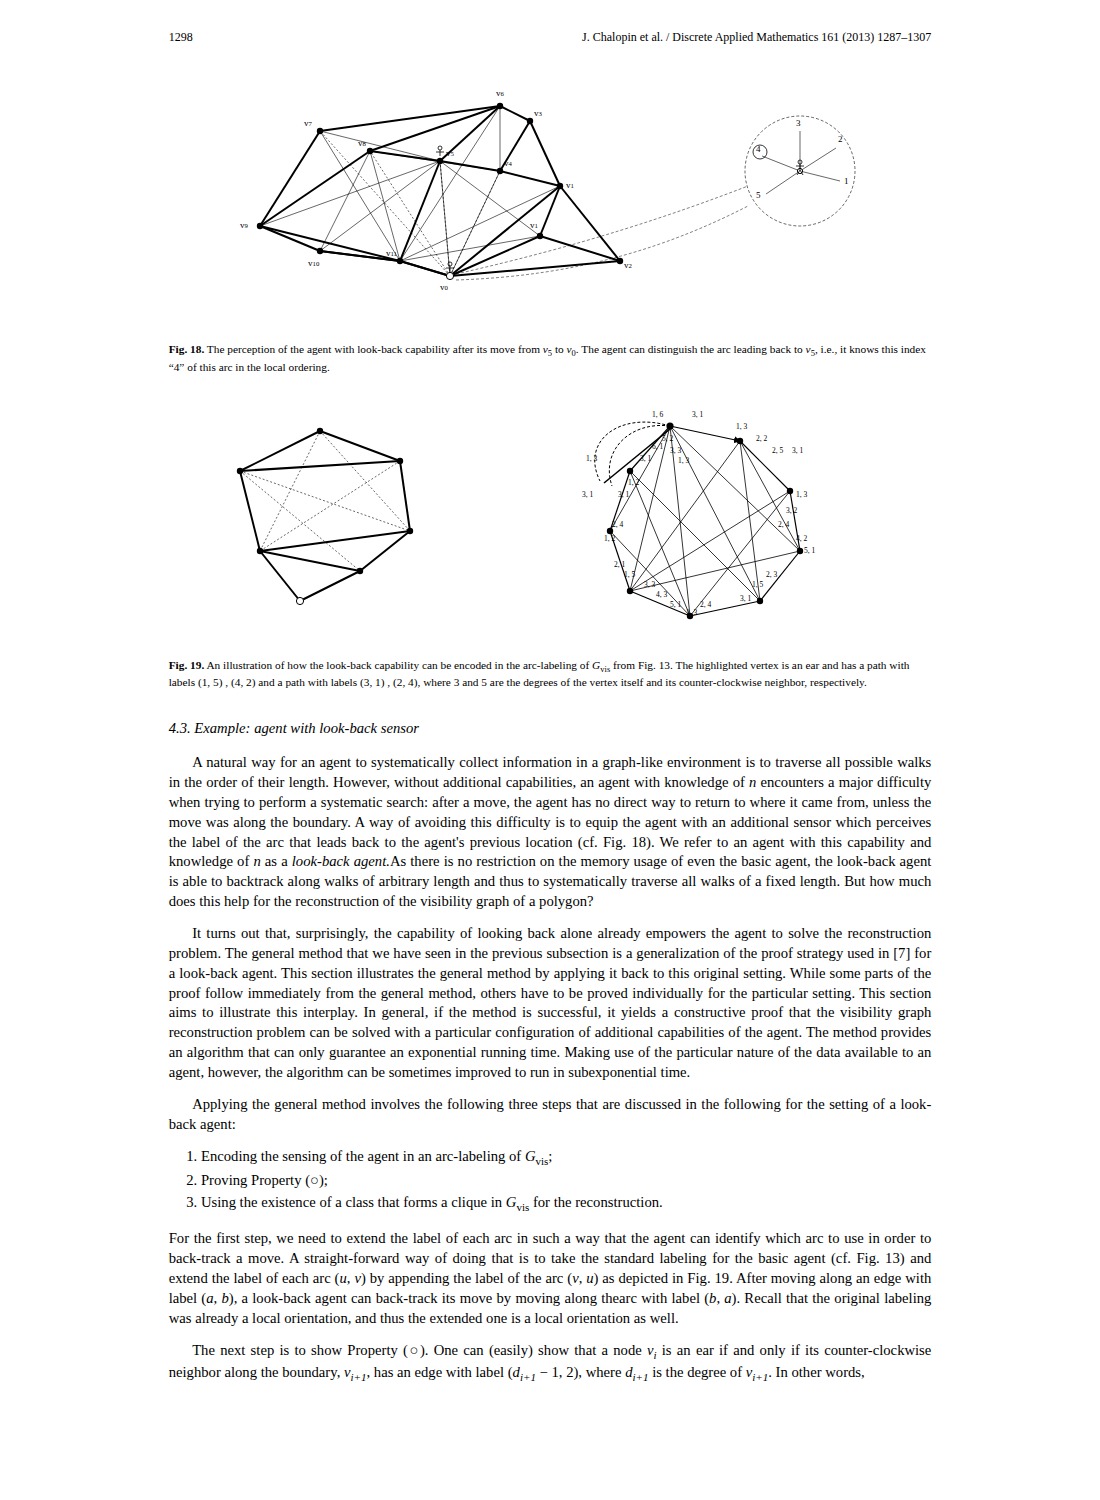1298 J. Chalopin et al. / Discrete Applied Mathematics 161 (2013) 1287–1307
v6 v7 v8 v5 v4 v3 v1 v2 v1 v11 v10 v9 v0 3 2 1 5 4
Fig. 18. The perception of the agent with look-back capability after its move from v 5 to v 0. The agent can distinguish the arc leading back to v 5, i.e., it knows this index “4” of this arc in the local ordering.
1, 6 3, 1 1, 3 2, 2 2, 5 3, 1 1, 3 3, 2 2, 4 4, 2 5, 1 2, 3 1, 5 3, 1 2, 4 1, 3 5, 1 4, 3 3, 3 1, 5 2, 1 1, 2 2, 4 3, 1 1, 2 3, 1 6, 1 5, 2 3, 3 1, 3 1, 3 3, 1
Fig. 19. An illustration of how the look-back capability can be encoded in the arc-labeling of Gvis from Fig. 13. The highlighted vertex is an ear and has a path with labels (1, 5) , (4, 2) and a path with labels (3, 1) , (2, 4), where 3 and 5 are the degrees of the vertex itself and its counter-clockwise neighbor, respectively.
4.3. Example: agent with look-back sensor
A natural way for an agent to systematically collect information in a graph-like environment is to traverse all possible walks in the order of their length. However, without additional capabilities, an agent with knowledge of n encounters a major difficulty when trying to perform a systematic search: after a move, the agent has no direct way to return to where it came from, unless the move was along the boundary. A way of avoiding this difficulty is to equip the agent with an additional sensor which perceives the label of the arc that leads back to the agent's previous location (cf. Fig. 18). We refer to an agent with this capability and knowledge of n as a look-back agent. As there is no restriction on the memory usage of even the basic agent, the look-back agent is able to backtrack along walks of arbitrary length and thus to systematically traverse all walks of a fixed length. But how much does this help for the reconstruction of the visibility graph of a polygon?
It turns out that, surprisingly, the capability of looking back alone already empowers the agent to solve the reconstruction problem. The general method that we have seen in the previous subsection is a generalization of the proof strategy used in [7] for a look-back agent. This section illustrates the general method by applying it back to this original setting. While some parts of the proof follow immediately from the general method, others have to be proved individually for the particular setting. This section aims to illustrate this interplay. In general, if the method is successful, it yields a constructive proof that the visibility graph reconstruction problem can be solved with a particular configuration of additional capabilities of the agent. The method provides an algorithm that can only guarantee an exponential running time. Making use of the particular nature of the data available to an agent, however, the algorithm can be sometimes improved to run in subexponential time.
Applying the general method involves the following three steps that are discussed in the following for the setting of a look-back agent:
Encoding the sensing of the agent in an arc-labeling of Gvis;
Proving Property (○);
Using the existence of a class that forms a clique in Gvis for the reconstruction.
For the first step, we need to extend the label of each arc in such a way that the agent can identify which arc to use in order to back-track a move. A straight-forward way of doing that is to take the standard labeling for the basic agent (cf. Fig. 13) and extend the label of each arc (u, v) by appending the label of the arc (v, u) as depicted in Fig. 19. After moving along an edge with label (a, b), a look-back agent can back-track its move by moving along thearc with label (b, a). Recall that the original labeling was already a local orientation, and thus the extended one is a local orientation as well.
The next step is to show Property (○). One can (easily) show that a node vi is an ear if and only if its counter-clockwise neighbor along the boundary, vi+1, has an edge with label (di+1 − 1, 2), where di+1 is the degree of vi+1. In other words,